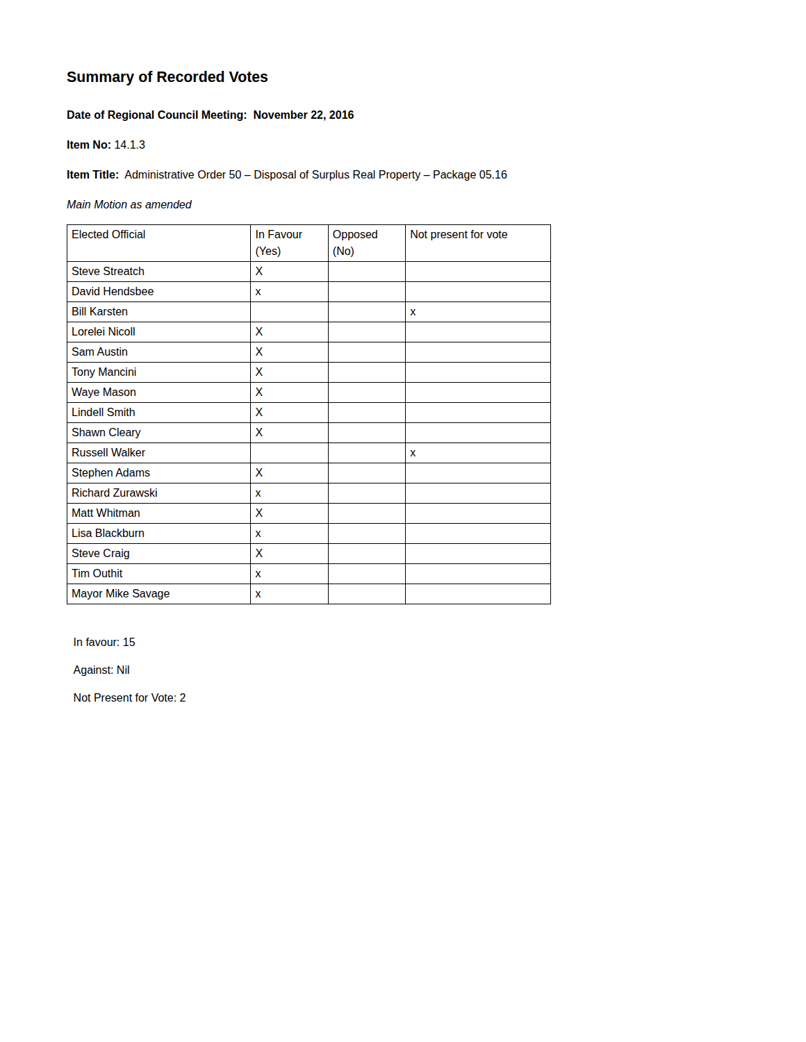Summary of Recorded Votes
Date of Regional Council Meeting: November 22, 2016
Item No: 14.1.3
Item Title: Administrative Order 50 – Disposal of Surplus Real Property – Package 05.16
Main Motion as amended
| Elected Official | In Favour (Yes) | Opposed (No) | Not present for vote |
| --- | --- | --- | --- |
| Steve Streatch | X | | |
| David Hendsbee | x | | |
| Bill Karsten | | | x |
| Lorelei Nicoll | X | | |
| Sam Austin | X | | |
| Tony Mancini | X | | |
| Waye Mason | X | | |
| Lindell Smith | X | | |
| Shawn Cleary | X | | |
| Russell Walker | | | x |
| Stephen Adams | X | | |
| Richard Zurawski | x | | |
| Matt Whitman | X | | |
| Lisa Blackburn | x | | |
| Steve Craig | X | | |
| Tim Outhit | x | | |
| Mayor Mike Savage | x | | |
In favour: 15
Against: Nil
Not Present for Vote: 2